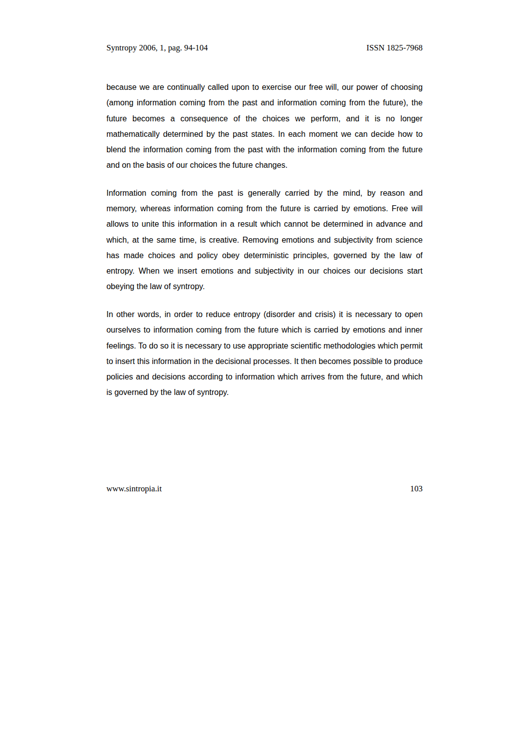Syntropy 2006, 1, pag. 94-104 ISSN 1825-7968
because we are continually called upon to exercise our free will, our power of choosing (among information coming from the past and information coming from the future), the future becomes a consequence of the choices we perform, and it is no longer mathematically determined by the past states. In each moment we can decide how to blend the information coming from the past with the information coming from the future and on the basis of our choices the future changes.
Information coming from the past is generally carried by the mind, by reason and memory, whereas information coming from the future is carried by emotions. Free will allows to unite this information in a result which cannot be determined in advance and which, at the same time, is creative. Removing emotions and subjectivity from science has made choices and policy obey deterministic principles, governed by the law of entropy. When we insert emotions and subjectivity in our choices our decisions start obeying the law of syntropy.
In other words, in order to reduce entropy (disorder and crisis) it is necessary to open ourselves to information coming from the future which is carried by emotions and inner feelings. To do so it is necessary to use appropriate scientific methodologies which permit to insert this information in the decisional processes. It then becomes possible to produce policies and decisions according to information which arrives from the future, and which is governed by the law of syntropy.
www.sintropia.it 103